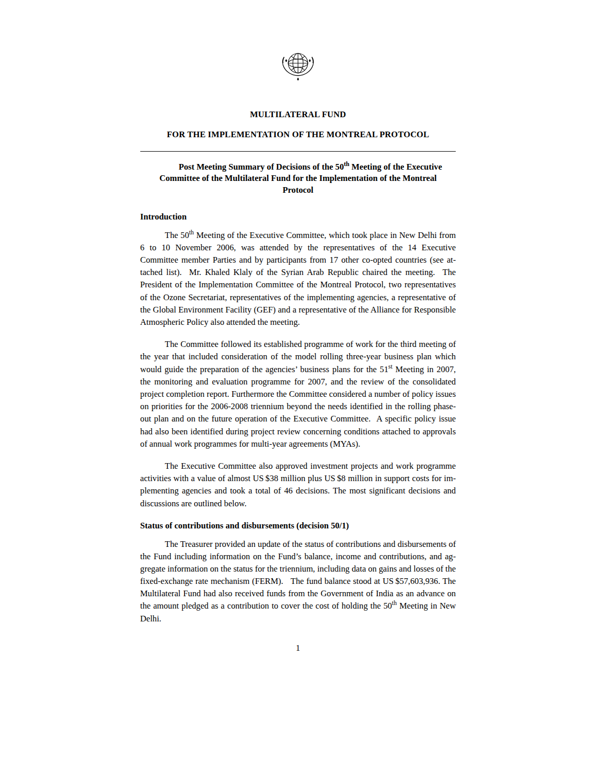MULTILATERAL FUND
FOR THE IMPLEMENTATION OF THE MONTREAL PROTOCOL
Post Meeting Summary of Decisions of the 50th Meeting of the Executive Committee of the Multilateral Fund for the Implementation of the Montreal Protocol
Introduction
The 50th Meeting of the Executive Committee, which took place in New Delhi from 6 to 10 November 2006, was attended by the representatives of the 14 Executive Committee member Parties and by participants from 17 other co-opted countries (see attached list). Mr. Khaled Klaly of the Syrian Arab Republic chaired the meeting. The President of the Implementation Committee of the Montreal Protocol, two representatives of the Ozone Secretariat, representatives of the implementing agencies, a representative of the Global Environment Facility (GEF) and a representative of the Alliance for Responsible Atmospheric Policy also attended the meeting.
The Committee followed its established programme of work for the third meeting of the year that included consideration of the model rolling three-year business plan which would guide the preparation of the agencies’ business plans for the 51st Meeting in 2007, the monitoring and evaluation programme for 2007, and the review of the consolidated project completion report. Furthermore the Committee considered a number of policy issues on priorities for the 2006-2008 triennium beyond the needs identified in the rolling phase-out plan and on the future operation of the Executive Committee. A specific policy issue had also been identified during project review concerning conditions attached to approvals of annual work programmes for multi-year agreements (MYAs).
The Executive Committee also approved investment projects and work programme activities with a value of almost US $38 million plus US $8 million in support costs for implementing agencies and took a total of 46 decisions. The most significant decisions and discussions are outlined below.
Status of contributions and disbursements (decision 50/1)
The Treasurer provided an update of the status of contributions and disbursements of the Fund including information on the Fund’s balance, income and contributions, and aggregate information on the status for the triennium, including data on gains and losses of the fixed-exchange rate mechanism (FERM). The fund balance stood at US $57,603,936. The Multilateral Fund had also received funds from the Government of India as an advance on the amount pledged as a contribution to cover the cost of holding the 50th Meeting in New Delhi.
1